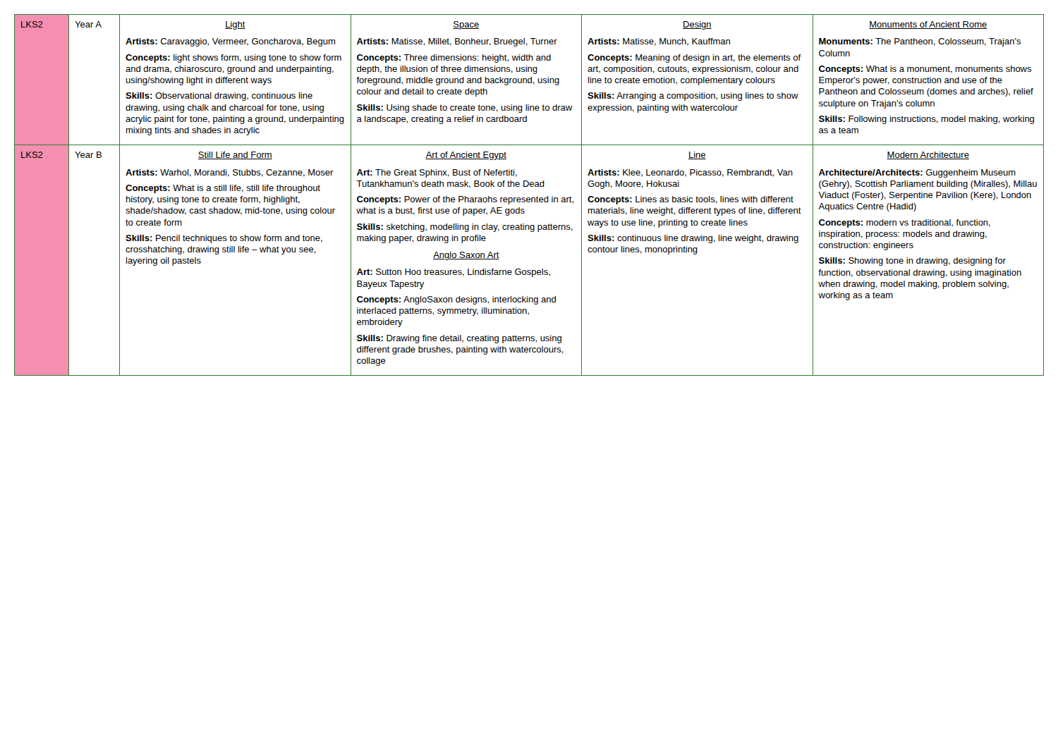| LKS2 | Year A | Light Artists: Caravaggio, Vermeer, Goncharova, Begum Concepts: light shows form, using tone to show form and drama, chiaroscuro, ground and underpainting, using/showing light in different ways Skills: Observational drawing, continuous line drawing, using chalk and charcoal for tone, using acrylic paint for tone, painting a ground, underpainting mixing tints and shades in acrylic | Space Artists: Matisse, Millet, Bonheur, Bruegel, Turner Concepts: Three dimensions: height, width and depth, the illusion of three dimensions, using foreground, middle ground and background, using colour and detail to create depth Skills: Using shade to create tone, using line to draw a landscape, creating a relief in cardboard | Design Artists: Matisse, Munch, Kauffman Concepts: Meaning of design in art, the elements of art, composition, cutouts, expressionism, colour and line to create emotion, complementary colours Skills: Arranging a composition, using lines to show expression, painting with watercolour | Monuments of Ancient Rome Monuments: The Pantheon, Colosseum, Trajan's Column Concepts: What is a monument, monuments shows Emperor's power, construction and use of the Pantheon and Colosseum (domes and arches), relief sculpture on Trajan's column Skills: Following instructions, model making, working as a team |
| LKS2 | Year B | Still Life and Form Artists: Warhol, Morandi, Stubbs, Cezanne, Moser Concepts: What is a still life, still life throughout history, using tone to create form, highlight, shade/shadow, cast shadow, mid-tone, using colour to create form Skills: Pencil techniques to show form and tone, crosshatching, drawing still life – what you see, layering oil pastels | Art of Ancient Egypt Art: The Great Sphinx, Bust of Nefertiti, Tutankhamun's death mask, Book of the Dead Concepts: Power of the Pharaohs represented in art, what is a bust, first use of paper, AE gods Skills: sketching, modelling in clay, creating patterns, making paper, drawing in profile Anglo Saxon Art Art: Sutton Hoo treasures, Lindisfarne Gospels, Bayeux Tapestry Concepts: AngloSaxon designs, interlocking and interlaced patterns, symmetry, illumination, embroidery Skills: Drawing fine detail, creating patterns, using different grade brushes, painting with watercolours, collage | Line Artists: Klee, Leonardo, Picasso, Rembrandt, Van Gogh, Moore, Hokusai Concepts: Lines as basic tools, lines with different materials, line weight, different types of line, different ways to use line, printing to create lines Skills: continuous line drawing, line weight, drawing contour lines, monoprinting | Modern Architecture Architecture/Architects: Guggenheim Museum (Gehry), Scottish Parliament building (Miralles), Millau Viaduct (Foster), Serpentine Pavilion (Kere), London Aquatics Centre (Hadid) Concepts: modern vs traditional, function, inspiration, process: models and drawing, construction: engineers Skills: Showing tone in drawing, designing for function, observational drawing, using imagination when drawing, model making, problem solving, working as a team |